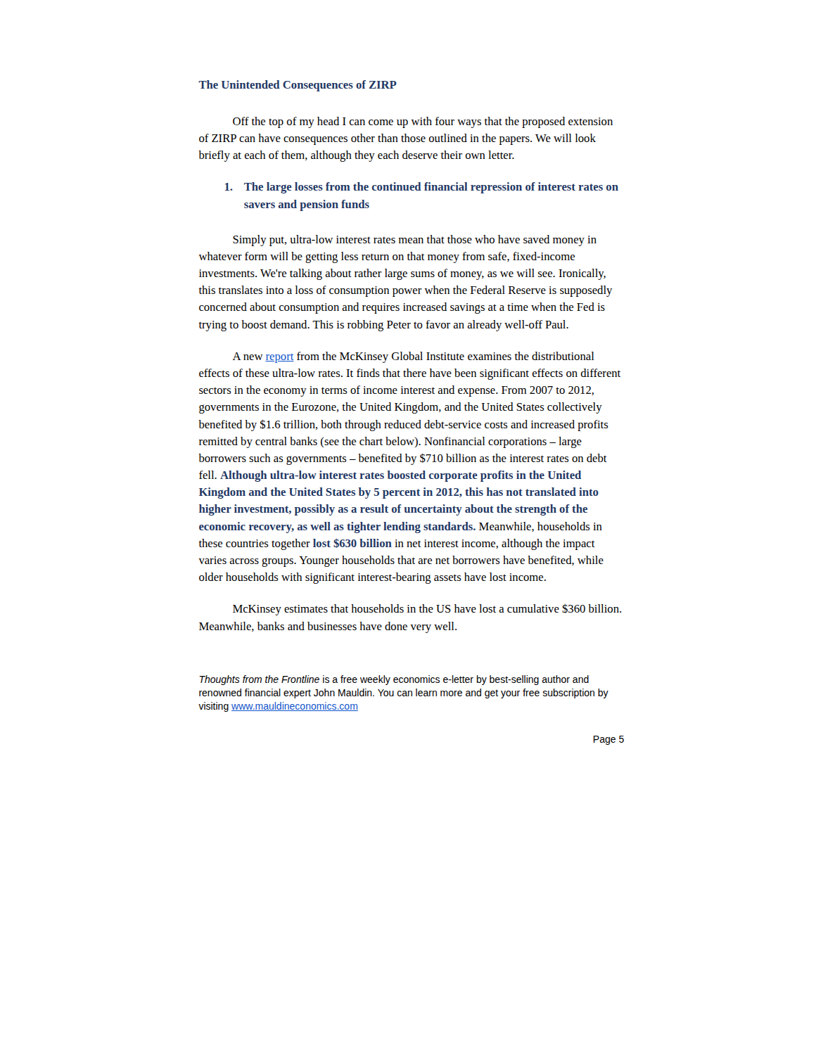The Unintended Consequences of ZIRP
Off the top of my head I can come up with four ways that the proposed extension of ZIRP can have consequences other than those outlined in the papers. We will look briefly at each of them, although they each deserve their own letter.
The large losses from the continued financial repression of interest rates on savers and pension funds
Simply put, ultra-low interest rates mean that those who have saved money in whatever form will be getting less return on that money from safe, fixed-income investments. We're talking about rather large sums of money, as we will see. Ironically, this translates into a loss of consumption power when the Federal Reserve is supposedly concerned about consumption and requires increased savings at a time when the Fed is trying to boost demand. This is robbing Peter to favor an already well-off Paul.
A new report from the McKinsey Global Institute examines the distributional effects of these ultra-low rates. It finds that there have been significant effects on different sectors in the economy in terms of income interest and expense. From 2007 to 2012, governments in the Eurozone, the United Kingdom, and the United States collectively benefited by $1.6 trillion, both through reduced debt-service costs and increased profits remitted by central banks (see the chart below). Nonfinancial corporations – large borrowers such as governments – benefited by $710 billion as the interest rates on debt fell. Although ultra-low interest rates boosted corporate profits in the United Kingdom and the United States by 5 percent in 2012, this has not translated into higher investment, possibly as a result of uncertainty about the strength of the economic recovery, as well as tighter lending standards. Meanwhile, households in these countries together lost $630 billion in net interest income, although the impact varies across groups. Younger households that are net borrowers have benefited, while older households with significant interest-bearing assets have lost income.
McKinsey estimates that households in the US have lost a cumulative $360 billion. Meanwhile, banks and businesses have done very well.
Thoughts from the Frontline is a free weekly economics e-letter by best-selling author and renowned financial expert John Mauldin. You can learn more and get your free subscription by visiting www.mauldineconomics.com
Page 5